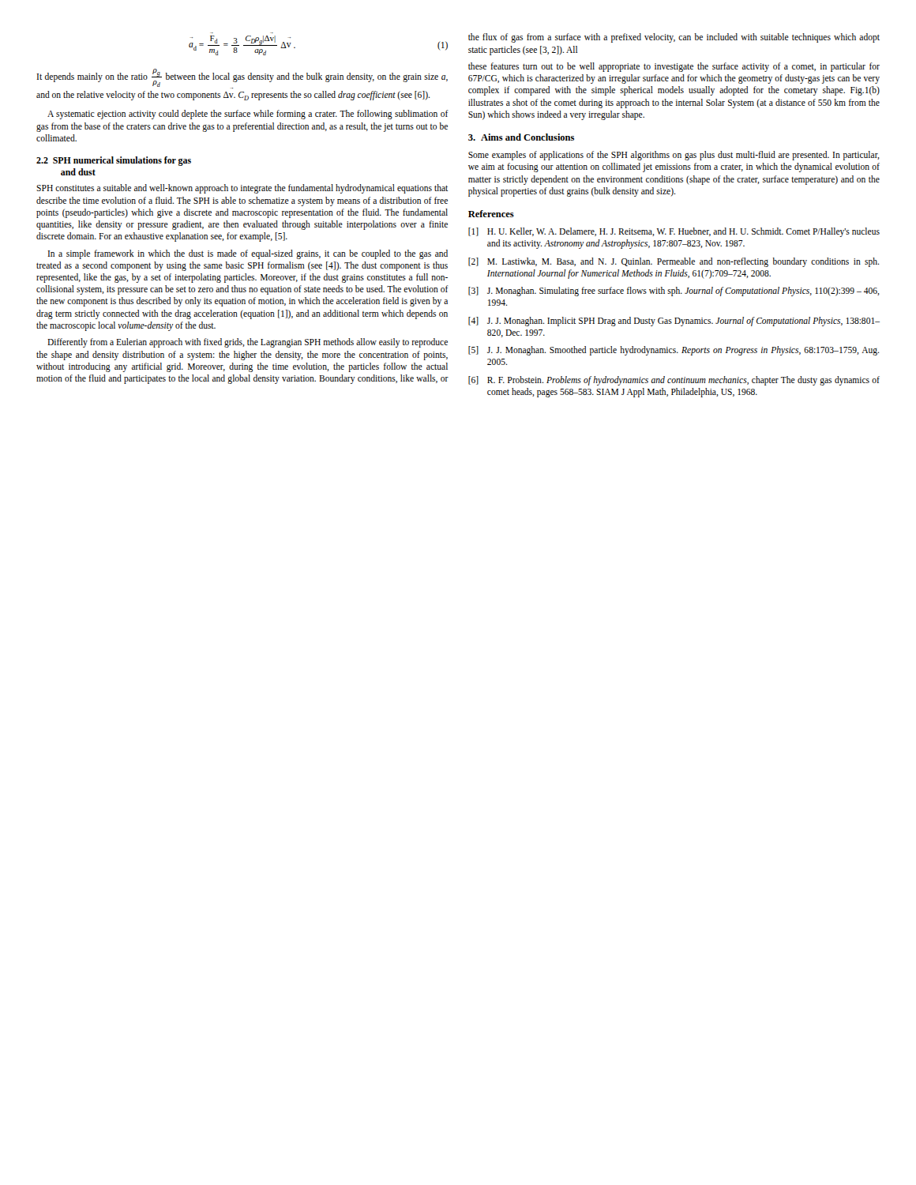ad = Fd md = 38 CDρg|Δv|aρd Δv . (1)
It depends mainly on the ratio ρg ρd between the local gas density and the bulk grain density, on the grain size a, and on the relative velocity of the two components Δv. CD represents the so called drag coefficient (see [6]).
A systematic ejection activity could deplete the surface while forming a crater. The following sublimation of gas from the base of the craters can drive the gas to a preferential direction and, as a result, the jet turns out to be collimated.
2.2 SPH numerical simulations for gasand dust
SPH constitutes a suitable and well-known approach to integrate the fundamental hydrodynamical equations that describe the time evolution of a fluid. The SPH is able to schematize a system by means of a distribution of free points (pseudo-particles) which give a discrete and macroscopic representation of the fluid. The fundamental quantities, like density or pressure gradient, are then evaluated through suitable interpolations over a finite discrete domain. For an exhaustive explanation see, for example, [5].
In a simple framework in which the dust is made of equal-sized grains, it can be coupled to the gas and treated as a second component by using the same basic SPH formalism (see [4]). The dust component is thus represented, like the gas, by a set of interpolating particles. Moreover, if the dust grains constitutes a full non-collisional system, its pressure can be set to zero and thus no equation of state needs to be used. The evolution of the new component is thus described by only its equation of motion, in which the acceleration field is given by a drag term strictly connected with the drag acceleration (equation [1]), and an additional term which depends on the macroscopic local volume-density of the dust.
Differently from a Eulerian approach with fixed grids, the Lagrangian SPH methods allow easily to reproduce the shape and density distribution of a system: the higher the density, the more the concentration of points, without introducing any artificial grid. Moreover, during the time evolution, the particles follow the actual motion of the fluid and participates to the local and global density variation. Boundary conditions, like walls, or the flux of gas from a surface with a prefixed velocity, can be included with suitable techniques which adopt static particles (see [3, 2]). All
these features turn out to be well appropriate to investigate the surface activity of a comet, in particular for 67P/CG, which is characterized by an irregular surface and for which the geometry of dusty-gas jets can be very complex if compared with the simple spherical models usually adopted for the cometary shape. Fig.1(b) illustrates a shot of the comet during its approach to the internal Solar System (at a distance of 550 km from the Sun) which shows indeed a very irregular shape.
3. Aims and Conclusions
Some examples of applications of the SPH algorithms on gas plus dust multi-fluid are presented. In particular, we aim at focusing our attention on collimated jet emissions from a crater, in which the dynamical evolution of matter is strictly dependent on the environment conditions (shape of the crater, surface temperature) and on the physical properties of dust grains (bulk density and size).
References
[1] H. U. Keller, W. A. Delamere, H. J. Reitsema, W. F. Huebner, and H. U. Schmidt. Comet P/Halley's nucleus and its activity. Astronomy and Astrophysics, 187:807–823, Nov. 1987.
[2] M. Lastiwka, M. Basa, and N. J. Quinlan. Permeable and non-reflecting boundary conditions in sph. International Journal for Numerical Methods in Fluids, 61(7):709–724, 2008.
[3] J. Monaghan. Simulating free surface flows with sph. Journal of Computational Physics, 110(2):399 – 406, 1994.
[4] J. J. Monaghan. Implicit SPH Drag and Dusty Gas Dynamics. Journal of Computational Physics, 138:801–820, Dec. 1997.
[5] J. J. Monaghan. Smoothed particle hydrodynamics. Reports on Progress in Physics, 68:1703–1759, Aug. 2005.
[6] R. F. Probstein. Problems of hydrodynamics and continuum mechanics, chapter The dusty gas dynamics of comet heads, pages 568–583. SIAM J Appl Math, Philadelphia, US, 1968.